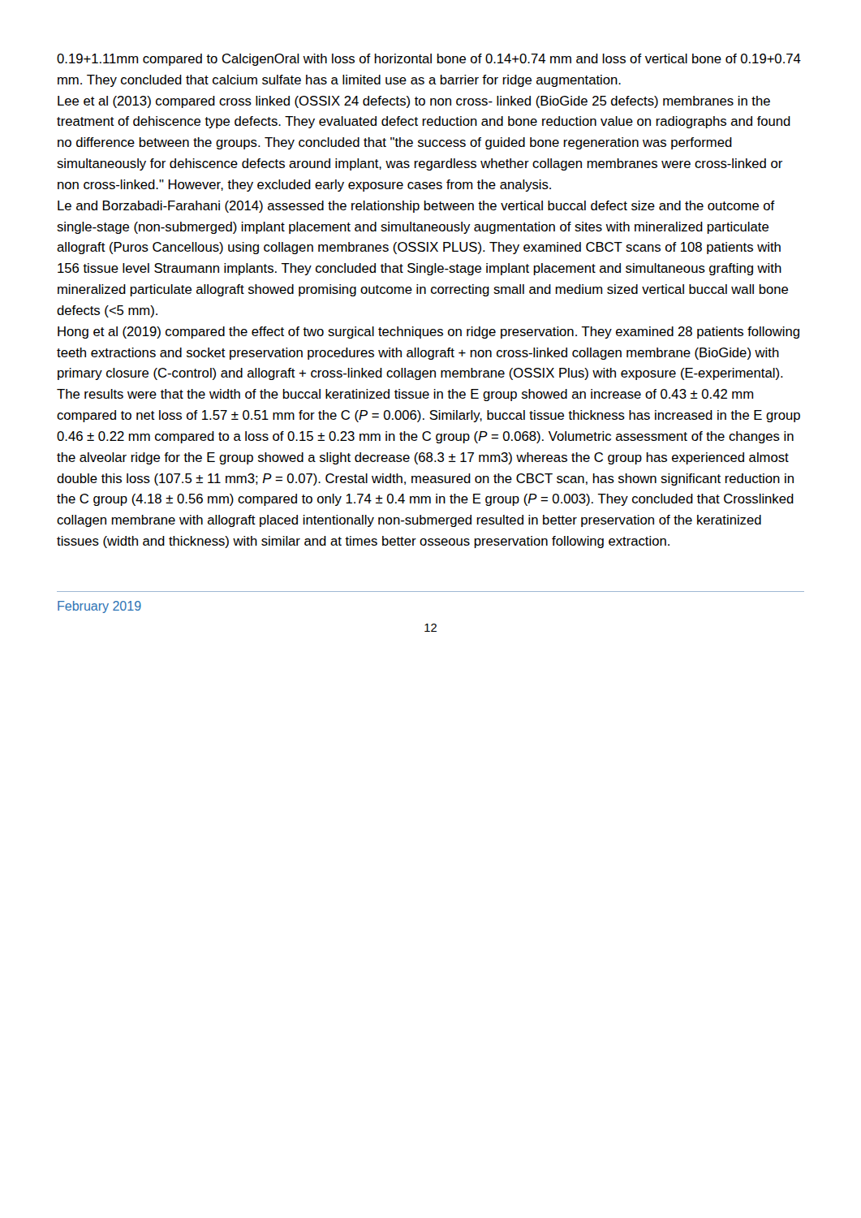0.19+1.11mm compared to CalcigenOral with loss of horizontal bone of 0.14+0.74 mm and loss of vertical bone of 0.19+0.74 mm. They concluded that calcium sulfate has a limited use as a barrier for ridge augmentation.
Lee et al (2013) compared cross linked (OSSIX 24 defects) to non cross- linked (BioGide 25 defects) membranes in the treatment of dehiscence type defects. They evaluated defect reduction and bone reduction value on radiographs and found no difference between the groups. They concluded that "the success of guided bone regeneration was performed simultaneously for dehiscence defects around implant, was regardless whether collagen membranes were cross-linked or non cross-linked." However, they excluded early exposure cases from the analysis.
Le and Borzabadi-Farahani (2014) assessed the relationship between the vertical buccal defect size and the outcome of single-stage (non-submerged) implant placement and simultaneously augmentation of sites with mineralized particulate allograft (Puros Cancellous) using collagen membranes (OSSIX PLUS). They examined CBCT scans of 108 patients with 156 tissue level Straumann implants. They concluded that Single-stage implant placement and simultaneous grafting with mineralized particulate allograft showed promising outcome in correcting small and medium sized vertical buccal wall bone defects (<5 mm).
Hong et al (2019) compared the effect of two surgical techniques on ridge preservation. They examined 28 patients following teeth extractions and socket preservation procedures with allograft + non cross-linked collagen membrane (BioGide) with primary closure (C-control) and allograft + cross-linked collagen membrane (OSSIX Plus) with exposure (E-experimental). The results were that the width of the buccal keratinized tissue in the E group showed an increase of 0.43 ± 0.42 mm compared to net loss of 1.57 ± 0.51 mm for the C (P = 0.006). Similarly, buccal tissue thickness has increased in the E group 0.46 ± 0.22 mm compared to a loss of 0.15 ± 0.23 mm in the C group (P = 0.068). Volumetric assessment of the changes in the alveolar ridge for the E group showed a slight decrease (68.3 ± 17 mm3) whereas the C group has experienced almost double this loss (107.5 ± 11 mm3; P = 0.07). Crestal width, measured on the CBCT scan, has shown significant reduction in the C group (4.18 ± 0.56 mm) compared to only 1.74 ± 0.4 mm in the E group (P = 0.003). They concluded that Crosslinked collagen membrane with allograft placed intentionally non-submerged resulted in better preservation of the keratinized tissues (width and thickness) with similar and at times better osseous preservation following extraction.
February 2019
12